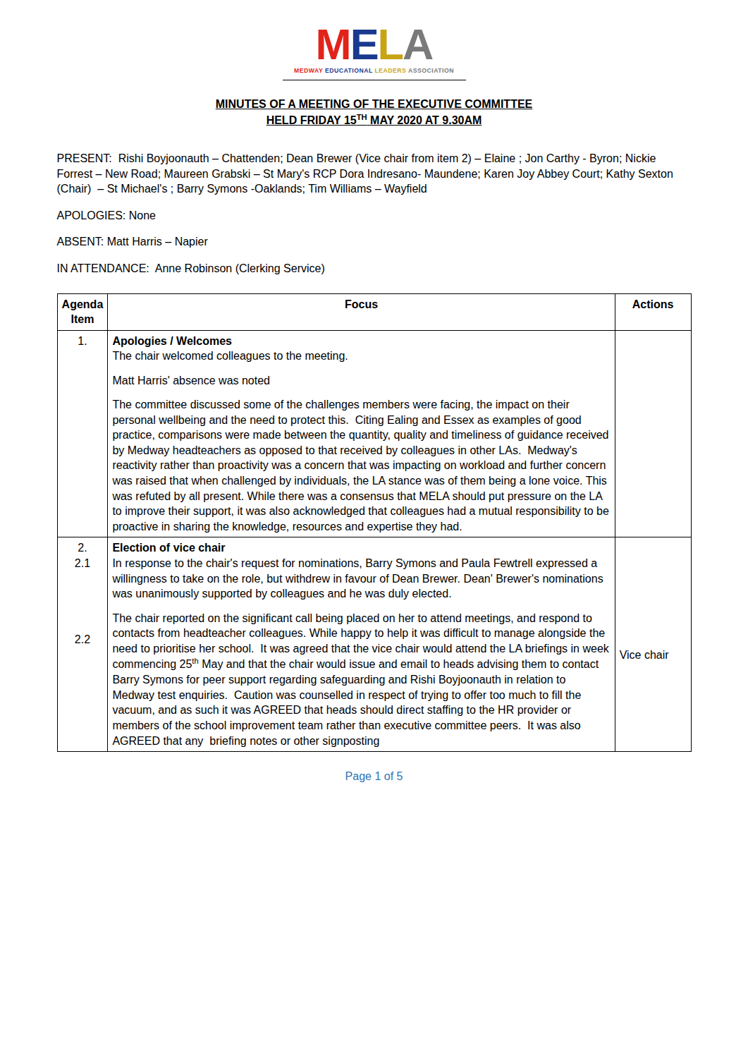MELA
MEDWAY EDUCATIONAL LEADERS ASSOCIATION
MINUTES OF A MEETING OF THE EXECUTIVE COMMITTEE
HELD FRIDAY 15TH MAY 2020 AT 9.30AM
PRESENT: Rishi Boyjoonauth – Chattenden; Dean Brewer (Vice chair from item 2) – Elaine ; Jon Carthy - Byron; Nickie Forrest – New Road; Maureen Grabski – St Mary's RCP Dora Indresano- Maundene; Karen Joy Abbey Court; Kathy Sexton (Chair) – St Michael's ; Barry Symons -Oaklands; Tim Williams – Wayfield
APOLOGIES: None
ABSENT: Matt Harris – Napier
IN ATTENDANCE: Anne Robinson (Clerking Service)
| Agenda Item | Focus | Actions |
| --- | --- | --- |
| 1. | Apologies / Welcomes The chair welcomed colleagues to the meeting. Matt Harris' absence was noted The committee discussed some of the challenges members were facing, the impact on their personal wellbeing and the need to protect this. Citing Ealing and Essex as examples of good practice, comparisons were made between the quantity, quality and timeliness of guidance received by Medway headteachers as opposed to that received by colleagues in other LAs. Medway's reactivity rather than proactivity was a concern that was impacting on workload and further concern was raised that when challenged by individuals, the LA stance was of them being a lone voice. This was refuted by all present. While there was a consensus that MELA should put pressure on the LA to improve their support, it was also acknowledged that colleagues had a mutual responsibility to be proactive in sharing the knowledge, resources and expertise they had. | |
| 2. 2.1 2.2 | Election of vice chair In response to the chair's request for nominations, Barry Symons and Paula Fewtrell expressed a willingness to take on the role, but withdrew in favour of Dean Brewer. Dean' Brewer's nominations was unanimously supported by colleagues and he was duly elected. The chair reported on the significant call being placed on her to attend meetings, and respond to contacts from headteacher colleagues. While happy to help it was difficult to manage alongside the need to prioritise her school. It was agreed that the vice chair would attend the LA briefings in week commencing 25 th May and that the chair would issue and email to heads advising them to contact Barry Symons for peer support regarding safeguarding and Rishi Boyjoonauth in relation to Medway test enquiries. Caution was counselled in respect of trying to offer too much to fill the vacuum, and as such it was AGREED that heads should direct staffing to the HR provider or members of the school improvement team rather than executive committee peers. It was also AGREED that any briefing notes or other signposting | Vice chair |
Page 1 of 5